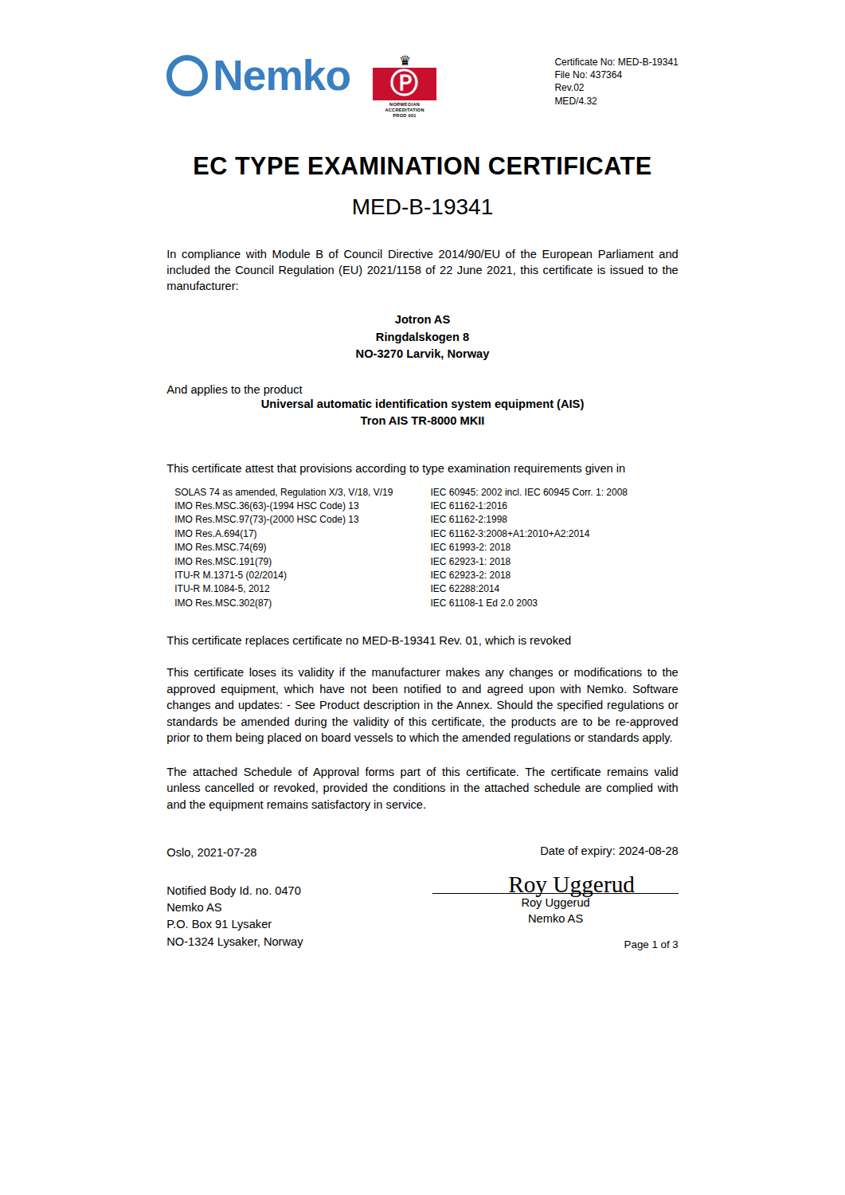Nemko
♛
Ⓟ
NORWEGIAN
ACCREDITATION
PROD 001
Certificate No: MED-B-19341
File No: 437364
Rev.02
MED/4.32
EC TYPE EXAMINATION CERTIFICATE
MED-B-19341
In compliance with Module B of Council Directive 2014/90/EU of the European Parliament and included the Council Regulation (EU) 2021/1158 of 22 June 2021, this certificate is issued to the manufacturer:
Jotron AS
Ringdalskogen 8
NO-3270 Larvik, Norway
And applies to the product
Universal automatic identification system equipment (AIS)
Tron AIS TR-8000 MKII
This certificate attest that provisions according to type examination requirements given in
| SOLAS 74 as amended, Regulation X/3, V/18, V/19 | IEC 60945: 2002 incl. IEC 60945 Corr. 1: 2008 |
| IMO Res.MSC.36(63)-(1994 HSC Code) 13 | IEC 61162-1:2016 |
| IMO Res.MSC.97(73)-(2000 HSC Code) 13 | IEC 61162-2:1998 |
| IMO Res.A.694(17) | IEC 61162-3:2008+A1:2010+A2:2014 |
| IMO Res.MSC.74(69) | IEC 61993-2: 2018 |
| IMO Res.MSC.191(79) | IEC 62923-1: 2018 |
| ITU-R M.1371-5 (02/2014) | IEC 62923-2: 2018 |
| ITU-R M.1084-5, 2012 | IEC 62288:2014 |
| IMO Res.MSC.302(87) | IEC 61108-1 Ed 2.0 2003 |
This certificate replaces certificate no MED-B-19341 Rev. 01, which is revoked
This certificate loses its validity if the manufacturer makes any changes or modifications to the approved equipment, which have not been notified to and agreed upon with Nemko. Software changes and updates: - See Product description in the Annex. Should the specified regulations or standards be amended during the validity of this certificate, the products are to be re-approved prior to them being placed on board vessels to which the amended regulations or standards apply.
The attached Schedule of Approval forms part of this certificate. The certificate remains valid unless cancelled or revoked, provided the conditions in the attached schedule are complied with and the equipment remains satisfactory in service.
Oslo, 2021-07-28
Notified Body Id. no. 0470
Nemko AS
P.O. Box 91 Lysaker
NO-1324 Lysaker, Norway
Date of expiry: 2024-08-28
Roy Uggerud
Roy Uggerud
Nemko AS
Page 1 of 3